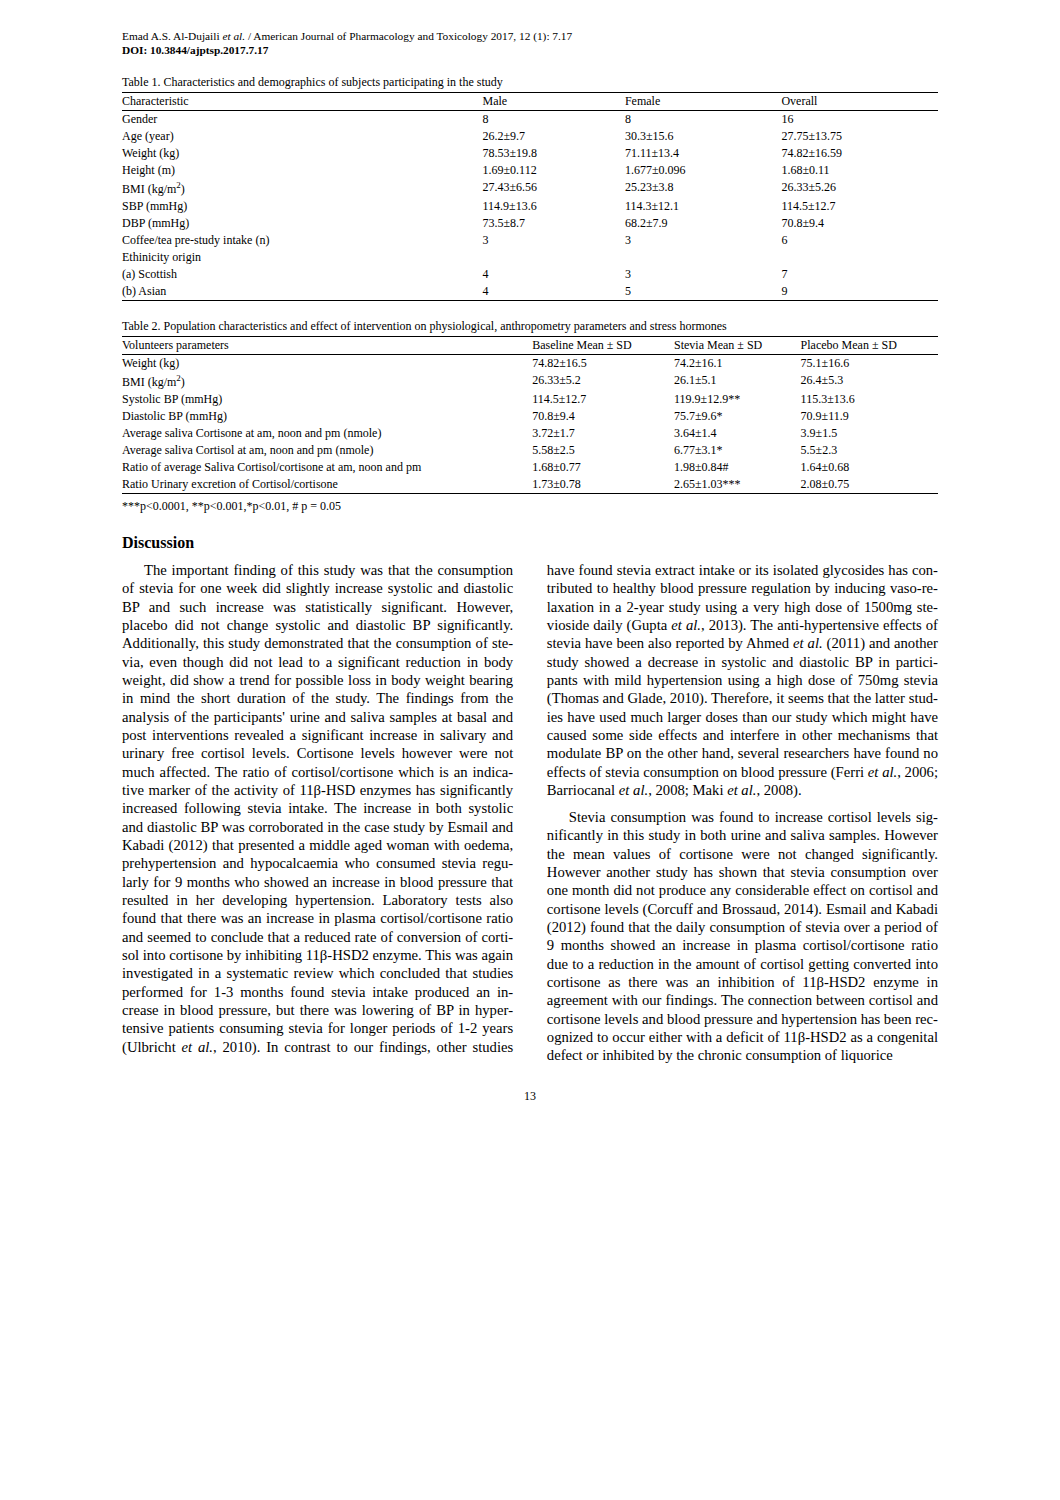Emad A.S. Al-Dujaili et al. / American Journal of Pharmacology and Toxicology 2017, 12 (1): 7.17
DOI: 10.3844/ajptsp.2017.7.17
Table 1. Characteristics and demographics of subjects participating in the study
| Characteristic | Male | Female | Overall |
| --- | --- | --- | --- |
| Gender | 8 | 8 | 16 |
| Age (year) | 26.2±9.7 | 30.3±15.6 | 27.75±13.75 |
| Weight (kg) | 78.53±19.8 | 71.11±13.4 | 74.82±16.59 |
| Height (m) | 1.69±0.112 | 1.677±0.096 | 1.68±0.11 |
| BMI (kg/m 2 ) | 27.43±6.56 | 25.23±3.8 | 26.33±5.26 |
| SBP (mmHg) | 114.9±13.6 | 114.3±12.1 | 114.5±12.7 |
| DBP (mmHg) | 73.5±8.7 | 68.2±7.9 | 70.8±9.4 |
| Coffee/tea pre-study intake (n) | 3 | 3 | 6 |
| Ethinicity origin | | | |
| (a) Scottish | 4 | 3 | 7 |
| (b) Asian | 4 | 5 | 9 |
Table 2. Population characteristics and effect of intervention on physiological, anthropometry parameters and stress hormones
| Volunteers parameters | Baseline Mean ± SD | Stevia Mean ± SD | Placebo Mean ± SD |
| --- | --- | --- | --- |
| Weight (kg) | 74.82±16.5 | 74.2±16.1 | 75.1±16.6 |
| BMI (kg/m 2 ) | 26.33±5.2 | 26.1±5.1 | 26.4±5.3 |
| Systolic BP (mmHg) | 114.5±12.7 | 119.9±12.9** | 115.3±13.6 |
| Diastolic BP (mmHg) | 70.8±9.4 | 75.7±9.6* | 70.9±11.9 |
| Average saliva Cortisone at am, noon and pm (nmole) | 3.72±1.7 | 3.64±1.4 | 3.9±1.5 |
| Average saliva Cortisol at am, noon and pm (nmole) | 5.58±2.5 | 6.77±3.1* | 5.5±2.3 |
| Ratio of average Saliva Cortisol/cortisone at am, noon and pm | 1.68±0.77 | 1.98±0.84# | 1.64±0.68 |
| Ratio Urinary excretion of Cortisol/cortisone | 1.73±0.78 | 2.65±1.03*** | 2.08±0.75 |
***p<0.0001, **p<0.001,*p<0.01, # p = 0.05
Discussion
The important finding of this study was that the consumption of stevia for one week did slightly increase systolic and diastolic BP and such increase was statistically significant. However, placebo did not change systolic and diastolic BP significantly. Additionally, this study demonstrated that the consumption of stevia, even though did not lead to a significant reduction in body weight, did show a trend for possible loss in body weight bearing in mind the short duration of the study. The findings from the analysis of the participants' urine and saliva samples at basal and post interventions revealed a significant increase in salivary and urinary free cortisol levels. Cortisone levels however were not much affected. The ratio of cortisol/cortisone which is an indicative marker of the activity of 11β-HSD enzymes has significantly increased following stevia intake. The increase in both systolic and diastolic BP was corroborated in the case study by Esmail and Kabadi (2012) that presented a middle aged woman with oedema, prehypertension and hypocalcaemia who consumed stevia regularly for 9 months who showed an increase in blood pressure that resulted in her developing hypertension. Laboratory tests also found that there was an increase in plasma cortisol/cortisone ratio and seemed to conclude that a reduced rate of conversion of cortisol into cortisone by inhibiting 11β-HSD2 enzyme. This was again investigated in a systematic review which concluded that studies performed for 1-3 months found stevia intake produced an increase in blood pressure, but there was lowering of BP in hypertensive patients consuming stevia for longer periods of 1-2 years (Ulbricht et al., 2010). In contrast to our findings, other studies have found stevia extract intake or its isolated glycosides has contributed to healthy blood pressure regulation by inducing vaso-relaxation in a 2-year study using a very high dose of 1500mg stevioside daily (Gupta et al., 2013). The anti-hypertensive effects of stevia have been also reported by Ahmed et al. (2011) and another study showed a decrease in systolic and diastolic BP in participants with mild hypertension using a high dose of 750mg stevia (Thomas and Glade, 2010). Therefore, it seems that the latter studies have used much larger doses than our study which might have caused some side effects and interfere in other mechanisms that modulate BP on the other hand, several researchers have found no effects of stevia consumption on blood pressure (Ferri et al., 2006; Barriocanal et al., 2008; Maki et al., 2008).
Stevia consumption was found to increase cortisol levels significantly in this study in both urine and saliva samples. However the mean values of cortisone were not changed significantly. However another study has shown that stevia consumption over one month did not produce any considerable effect on cortisol and cortisone levels (Corcuff and Brossaud, 2014). Esmail and Kabadi (2012) found that the daily consumption of stevia over a period of 9 months showed an increase in plasma cortisol/cortisone ratio due to a reduction in the amount of cortisol getting converted into cortisone as there was an inhibition of 11β-HSD2 enzyme in agreement with our findings. The connection between cortisol and cortisone levels and blood pressure and hypertension has been recognized to occur either with a deficit of 11β-HSD2 as a congenital defect or inhibited by the chronic consumption of liquorice
13